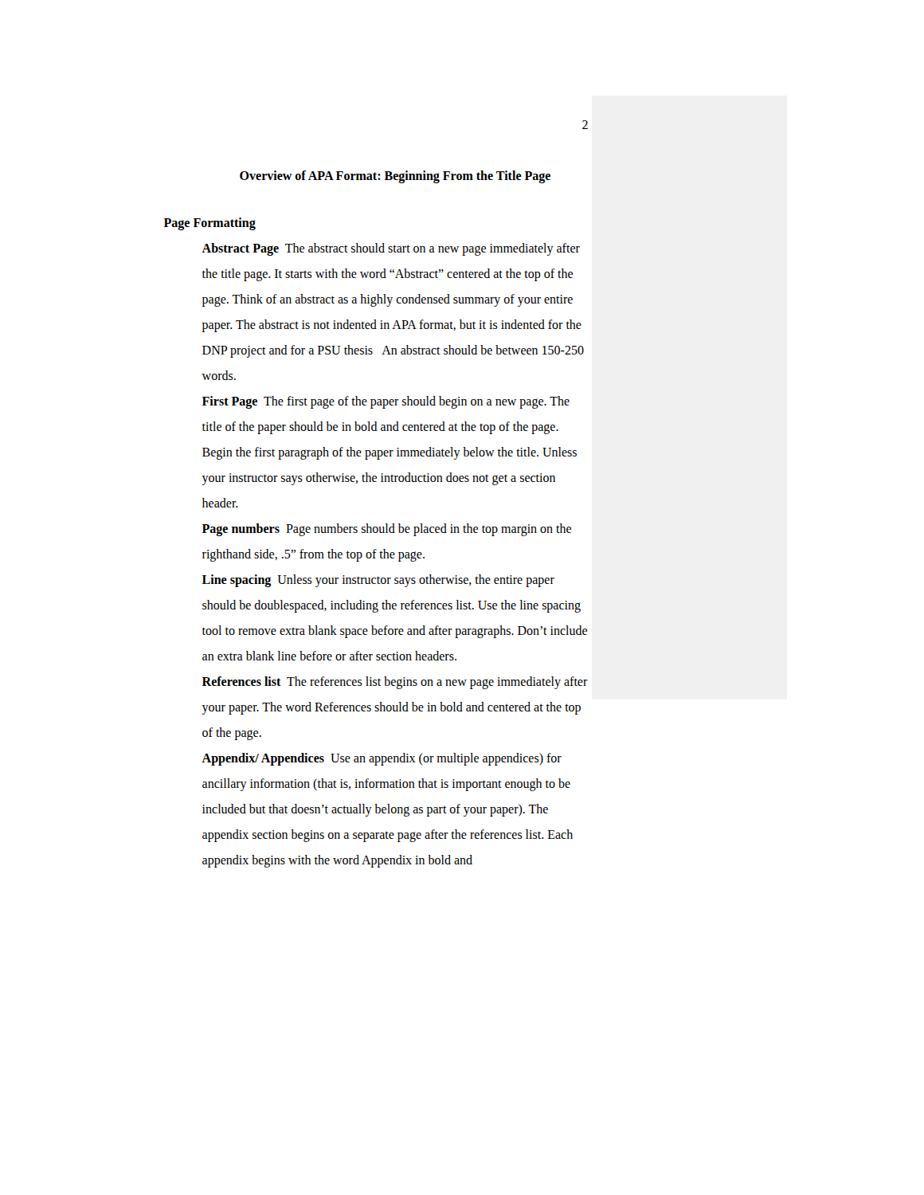2
Overview of APA Format: Beginning From the Title Page
Page Formatting
Abstract Page The abstract should start on a new page immediately after the title page. It starts with the word “Abstract” centered at the top of the page. Think of an abstract as a highly condensed summary of your entire paper. The abstract is not indented in APA format, but it is indented for the DNP project and for a PSU thesis An abstract should be between 150-250 words.
First Page The first page of the paper should begin on a new page. The title of the paper should be in bold and centered at the top of the page. Begin the first paragraph of the paper immediately below the title. Unless your instructor says otherwise, the introduction does not get a section header.
Page numbers Page numbers should be placed in the top margin on the righthand side, .5” from the top of the page.
Line spacing Unless your instructor says otherwise, the entire paper should be doublespaced, including the references list. Use the line spacing tool to remove extra blank space before and after paragraphs. Don’t include an extra blank line before or after section headers.
References list The references list begins on a new page immediately after your paper. The word References should be in bold and centered at the top of the page.
Appendix/ Appendices Use an appendix (or multiple appendices) for ancillary information (that is, information that is important enough to be included but that doesn’t actually belong as part of your paper). The appendix section begins on a separate page after the references list. Each appendix begins with the word Appendix in bold and